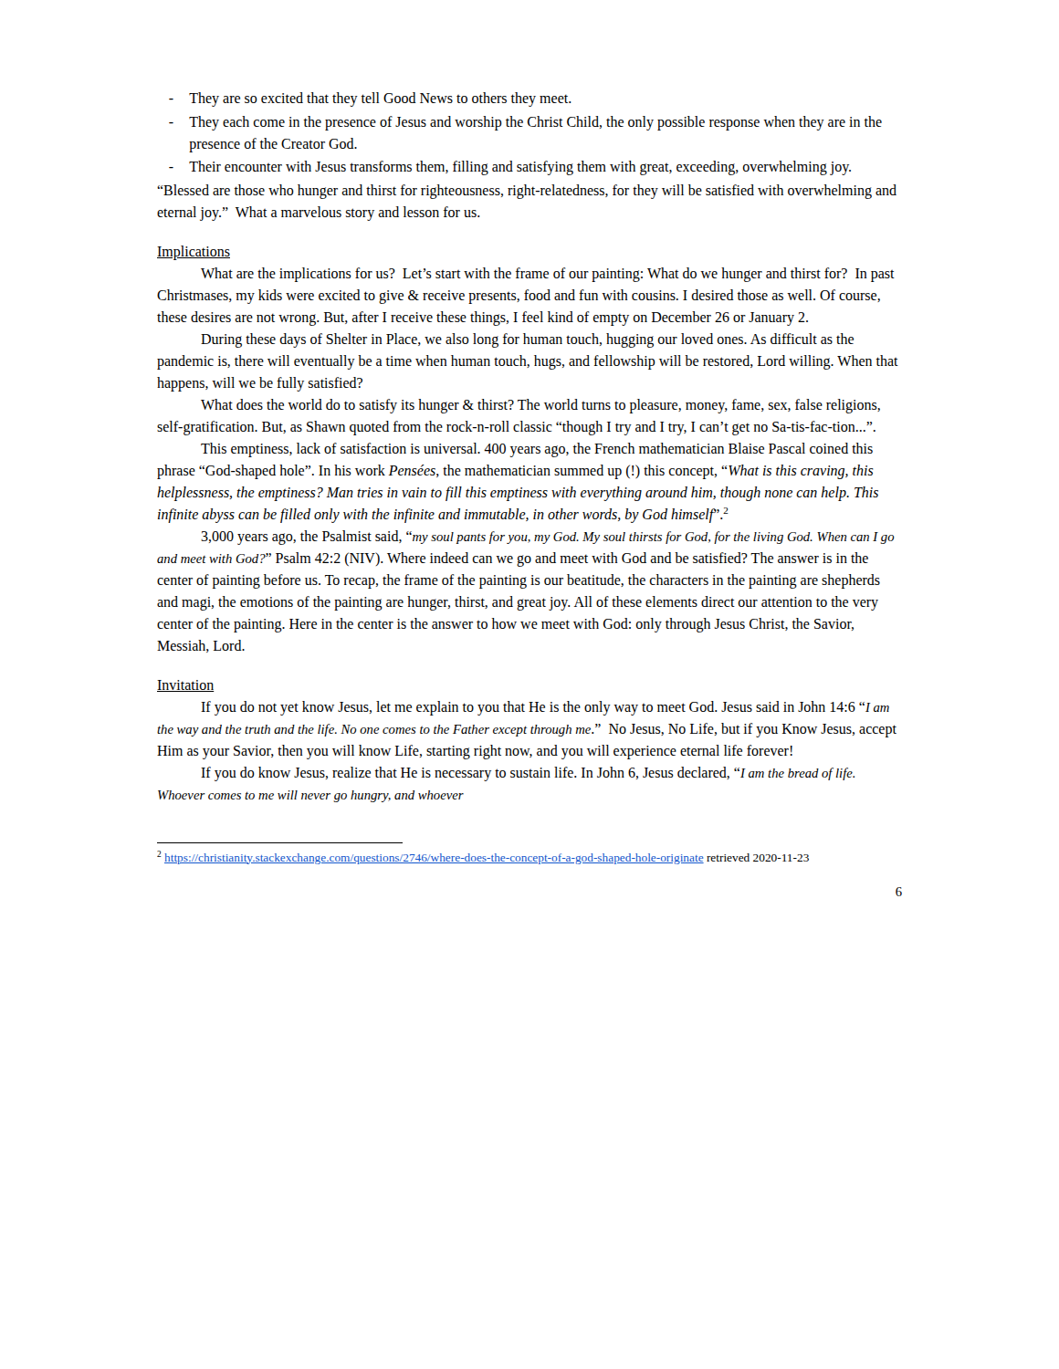They are so excited that they tell Good News to others they meet.
They each come in the presence of Jesus and worship the Christ Child, the only possible response when they are in the presence of the Creator God.
Their encounter with Jesus transforms them, filling and satisfying them with great, exceeding, overwhelming joy.
“Blessed are those who hunger and thirst for righteousness, right-relatedness, for they will be satisfied with overwhelming and eternal joy.” What a marvelous story and lesson for us.
Implications
What are the implications for us? Let’s start with the frame of our painting: What do we hunger and thirst for? In past Christmases, my kids were excited to give & receive presents, food and fun with cousins. I desired those as well. Of course, these desires are not wrong. But, after I receive these things, I feel kind of empty on December 26 or January 2.
During these days of Shelter in Place, we also long for human touch, hugging our loved ones. As difficult as the pandemic is, there will eventually be a time when human touch, hugs, and fellowship will be restored, Lord willing. When that happens, will we be fully satisfied?
What does the world do to satisfy its hunger & thirst? The world turns to pleasure, money, fame, sex, false religions, self-gratification. But, as Shawn quoted from the rock-n-roll classic “though I try and I try, I can’t get no Sa-tis-fac-tion...”.
This emptiness, lack of satisfaction is universal. 400 years ago, the French mathematician Blaise Pascal coined this phrase “God-shaped hole”. In his work Pensées, the mathematician summed up (!) this concept, “What is this craving, this helplessness, the emptiness? Man tries in vain to fill this emptiness with everything around him, though none can help. This infinite abyss can be filled only with the infinite and immutable, in other words, by God himself”.2
3,000 years ago, the Psalmist said, “my soul pants for you, my God. My soul thirsts for God, for the living God. When can I go and meet with God?” Psalm 42:2 (NIV). Where indeed can we go and meet with God and be satisfied? The answer is in the center of painting before us. To recap, the frame of the painting is our beatitude, the characters in the painting are shepherds and magi, the emotions of the painting are hunger, thirst, and great joy. All of these elements direct our attention to the very center of the painting. Here in the center is the answer to how we meet with God: only through Jesus Christ, the Savior, Messiah, Lord.
Invitation
If you do not yet know Jesus, let me explain to you that He is the only way to meet God. Jesus said in John 14:6 “I am the way and the truth and the life. No one comes to the Father except through me.” No Jesus, No Life, but if you Know Jesus, accept Him as your Savior, then you will know Life, starting right now, and you will experience eternal life forever!
If you do know Jesus, realize that He is necessary to sustain life. In John 6, Jesus declared, “I am the bread of life. Whoever comes to me will never go hungry, and whoever
2 https://christianity.stackexchange.com/questions/2746/where-does-the-concept-of-a-god-shaped-hole-originate retrieved 2020-11-23
6